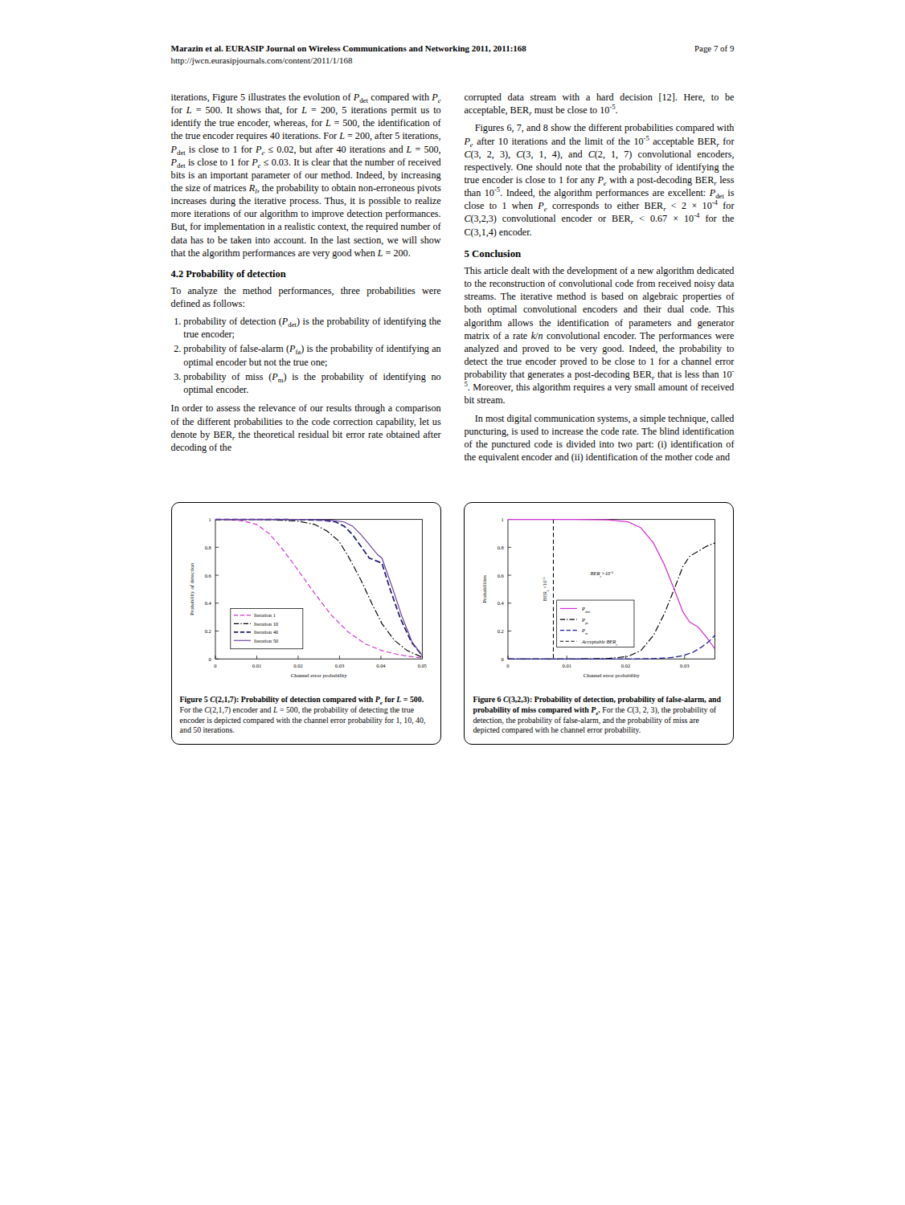Marazin et al. EURASIP Journal on Wireless Communications and Networking 2011, 2011:168
http://jwcn.eurasipjournals.com/content/2011/1/168 Page 7 of 9
iterations, Figure 5 illustrates the evolution of Pdet compared with Pe for L = 500. It shows that, for L = 200, 5 iterations permit us to identify the true encoder, whereas, for L = 500, the identification of the true encoder requires 40 iterations. For L = 200, after 5 iterations, Pdet is close to 1 for Pe ≤ 0.02, but after 40 iterations and L = 500, Pdet is close to 1 for Pe ≤ 0.03. It is clear that the number of received bits is an important parameter of our method. Indeed, by increasing the size of matrices Rl, the probability to obtain non-erroneous pivots increases during the iterative process. Thus, it is possible to realize more iterations of our algorithm to improve detection performances. But, for implementation in a realistic context, the required number of data has to be taken into account. In the last section, we will show that the algorithm performances are very good when L = 200.
4.2 Probability of detection
To analyze the method performances, three probabilities were defined as follows:
probability of detection (Pdet) is the probability of identifying the true encoder;
probability of false-alarm (Pfa) is the probability of identifying an optimal encoder but not the true one;
probability of miss (Pm) is the probability of identifying no optimal encoder.
In order to assess the relevance of our results through a comparison of the different probabilities to the code correction capability, let us denote by BERr the theoretical residual bit error rate obtained after decoding of the
corrupted data stream with a hard decision [12]. Here, to be acceptable, BERr must be close to 10-5.
Figures 6, 7, and 8 show the different probabilities compared with Pe after 10 iterations and the limit of the 10-5 acceptable BERr for C(3, 2, 3), C(3, 1, 4), and C(2, 1, 7) convolutional encoders, respectively. One should note that the probability of identifying the true encoder is close to 1 for any Pe with a post-decoding BERr less than 10-5. Indeed, the algorithm performances are excellent: Pdet is close to 1 when Pe corresponds to either BERr < 2 × 10-4 for C(3,2,3) convolutional encoder or BERr < 0.67 × 10-4 for the C(3,1,4) encoder.
5 Conclusion
This article dealt with the development of a new algorithm dedicated to the reconstruction of convolutional code from received noisy data streams. The iterative method is based on algebraic properties of both optimal convolutional encoders and their dual code. This algorithm allows the identification of parameters and generator matrix of a rate k/n convolutional encoder. The performances were analyzed and proved to be very good. Indeed, the probability to detect the true encoder proved to be close to 1 for a channel error probability that generates a post-decoding BERr that is less than 10-5. Moreover, this algorithm requires a very small amount of received bit stream.
In most digital communication systems, a simple technique, called puncturing, is used to increase the code rate. The blind identification of the punctured code is divided into two part: (i) identification of the equivalent encoder and (ii) identification of the mother code and
0 0.2 0.4 0.6 0.8 1 0 0.01 0.02 0.03 0.04 0.05 Channel error probability Probability of detection Iteration 1 Iteration 10 Iteration 40 Iteration 50
Figure 5 C(2,1,7): Probability of detection compared with Pe for L = 500. For the C(2,1,7) encoder and L = 500, the probability of detecting the true encoder is depicted compared with the channel error probability for 1, 10, 40, and 50 iterations.
0 0.2 0.4 0.6 0.8 1 0 0.01 0.02 0.03 Channel error probability Probabilities BERr <10-5 BERr>10-5 Pdet Pfa Pm Acceptable BERr
Figure 6 C(3,2,3): Probability of detection, probability of false-alarm, and probability of miss compared with Pe. For the C(3, 2, 3), the probability of detection, the probability of false-alarm, and the probability of miss are depicted compared with he channel error probability.